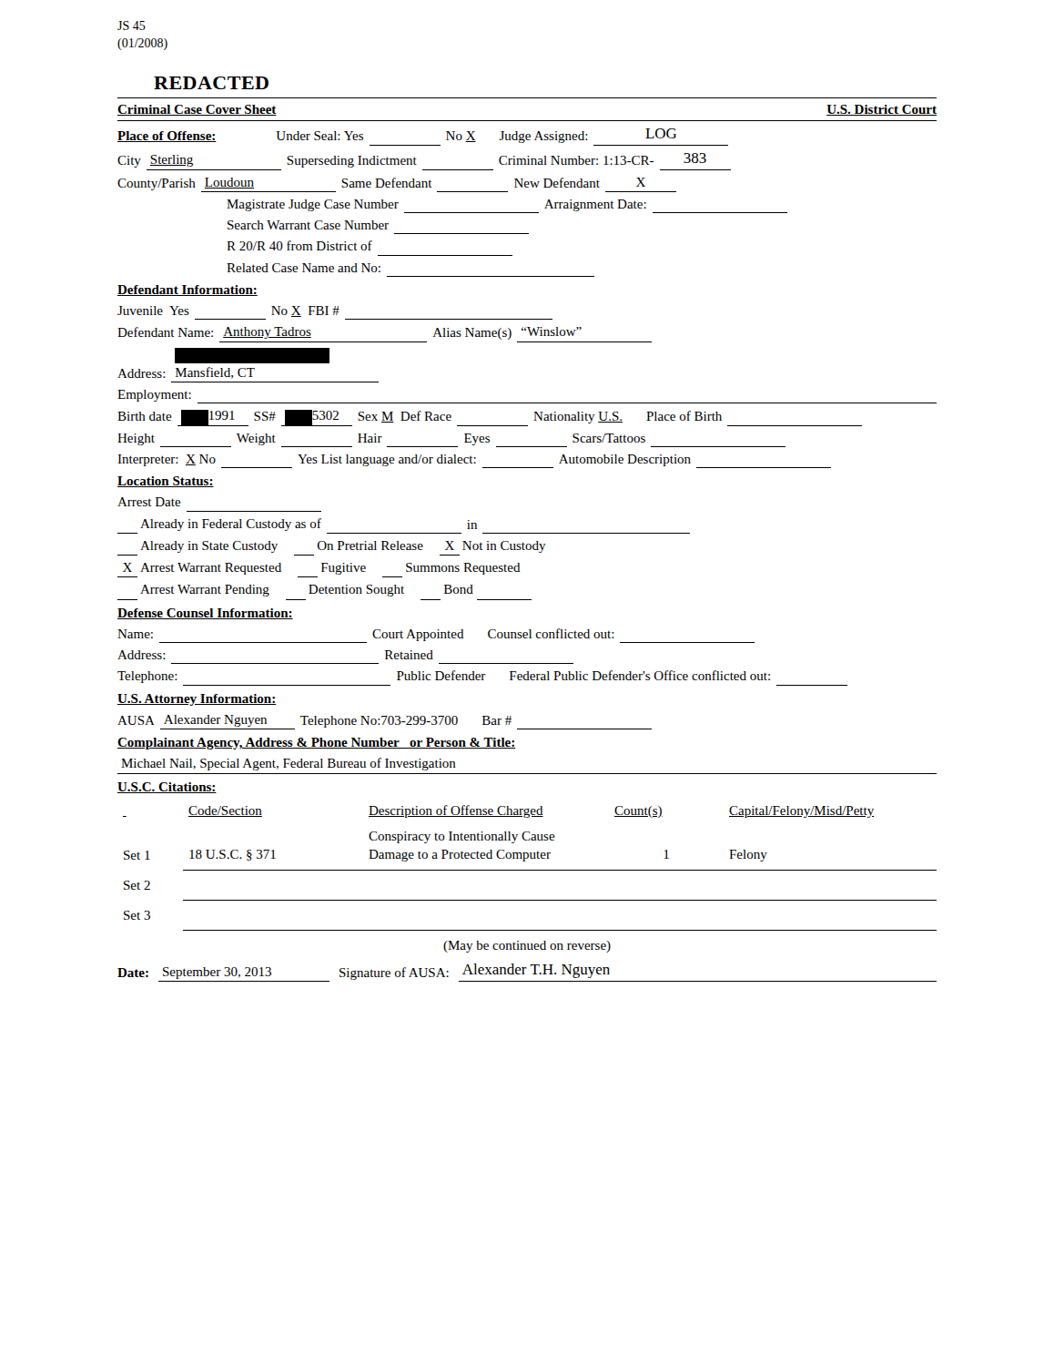JS 45
(01/2008)
REDACTED
Criminal Case Cover Sheet U.S. District Court
Place of Offense: Under Seal: Yes No X Judge Assigned: LOG
City Sterling Superseding Indictment Criminal Number: 1:13-CR- 383
County/Parish Loudoun Same Defendant New Defendant X
Magistrate Judge Case Number Arraignment Date:
Search Warrant Case Number
R 20/R 40 from District of
Related Case Name and No:
Defendant Information:
Juvenile Yes No X FBI #
Defendant Name: Anthony Tadros Alias Name(s) “Winslow”
Address: Mansfield, CT
Employment:
Birth date 1991 SS# 5302 Sex M Def Race Nationality U.S. Place of Birth
Height Weight Hair Eyes Scars/Tattoos
Interpreter: X No Yes List language and/or dialect: Automobile Description
Location Status:
Arrest Date
Already in Federal Custody as of in
Already in State Custody On Pretrial Release XNot in Custody
XArrest Warrant Requested Fugitive Summons Requested
Arrest Warrant Pending Detention Sought Bond
Defense Counsel Information:
Name: Court Appointed Counsel conflicted out:
Address: Retained
Telephone: Public Defender Federal Public Defender's Office conflicted out:
U.S. Attorney Information:
AUSA Alexander Nguyen Telephone No:703-299-3700 Bar #
Complainant Agency, Address & Phone Number or Person & Title:
Michael Nail, Special Agent, Federal Bureau of Investigation
U.S.C. Citations:
| | Code/Section | Description of Offense Charged | Count(s) | Capital/Felony/Misd/Petty |
| --- | --- | --- | --- | --- |
| Set 1 | 18 U.S.C. § 371 | Conspiracy to Intentionally Cause Damage to a Protected Computer | 1 | Felony |
| Set 2 | | | | |
| Set 3 | | | | |
(May be continued on reverse)
Date: September 30, 2013 Signature of AUSA: Alexander T.H. Nguyen